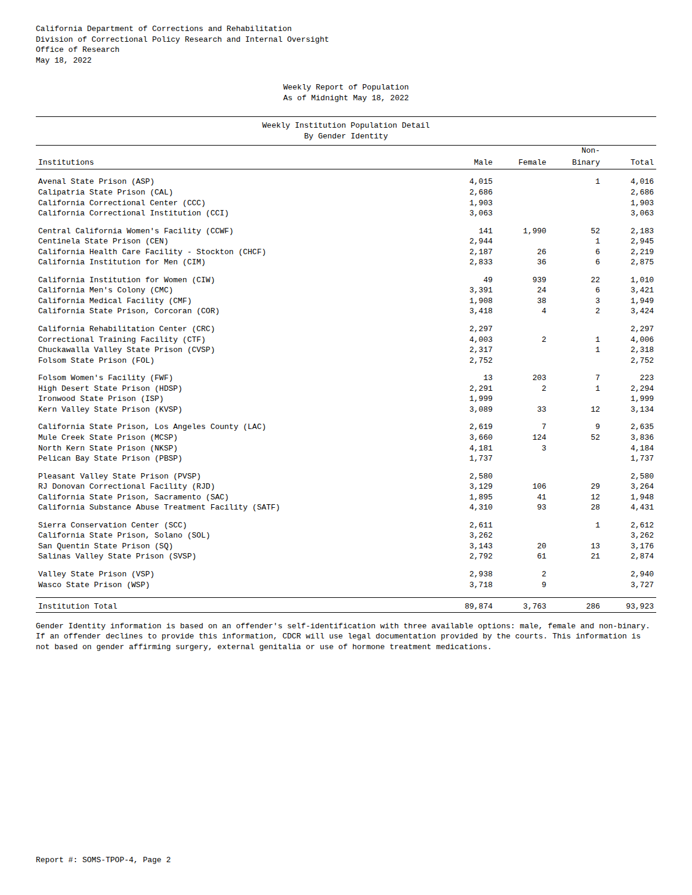California Department of Corrections and Rehabilitation Division of Correctional Policy Research and Internal Oversight Office of Research May 18, 2022
Weekly Report of Population
As of Midnight May 18, 2022
Weekly Institution Population Detail
By Gender Identity
| | | | Non- | |
| --- | --- | --- | --- | --- |
| Institutions | Male | Female | Binary | Total |
| Avenal State Prison (ASP) | 4,015 | | 1 | 4,016 |
| Calipatria State Prison (CAL) | 2,686 | | | 2,686 |
| California Correctional Center (CCC) | 1,903 | | | 1,903 |
| California Correctional Institution (CCI) | 3,063 | | | 3,063 |
| Central California Women's Facility (CCWF) | 141 | 1,990 | 52 | 2,183 |
| Centinela State Prison (CEN) | 2,944 | | 1 | 2,945 |
| California Health Care Facility - Stockton (CHCF) | 2,187 | 26 | 6 | 2,219 |
| California Institution for Men (CIM) | 2,833 | 36 | 6 | 2,875 |
| California Institution for Women (CIW) | 49 | 939 | 22 | 1,010 |
| California Men's Colony (CMC) | 3,391 | 24 | 6 | 3,421 |
| California Medical Facility (CMF) | 1,908 | 38 | 3 | 1,949 |
| California State Prison, Corcoran (COR) | 3,418 | 4 | 2 | 3,424 |
| California Rehabilitation Center (CRC) | 2,297 | | | 2,297 |
| Correctional Training Facility (CTF) | 4,003 | 2 | 1 | 4,006 |
| Chuckawalla Valley State Prison (CVSP) | 2,317 | | 1 | 2,318 |
| Folsom State Prison (FOL) | 2,752 | | | 2,752 |
| Folsom Women's Facility (FWF) | 13 | 203 | 7 | 223 |
| High Desert State Prison (HDSP) | 2,291 | 2 | 1 | 2,294 |
| Ironwood State Prison (ISP) | 1,999 | | | 1,999 |
| Kern Valley State Prison (KVSP) | 3,089 | 33 | 12 | 3,134 |
| California State Prison, Los Angeles County (LAC) | 2,619 | 7 | 9 | 2,635 |
| Mule Creek State Prison (MCSP) | 3,660 | 124 | 52 | 3,836 |
| North Kern State Prison (NKSP) | 4,181 | 3 | | 4,184 |
| Pelican Bay State Prison (PBSP) | 1,737 | | | 1,737 |
| Pleasant Valley State Prison (PVSP) | 2,580 | | | 2,580 |
| RJ Donovan Correctional Facility (RJD) | 3,129 | 106 | 29 | 3,264 |
| California State Prison, Sacramento (SAC) | 1,895 | 41 | 12 | 1,948 |
| California Substance Abuse Treatment Facility (SATF) | 4,310 | 93 | 28 | 4,431 |
| Sierra Conservation Center (SCC) | 2,611 | | 1 | 2,612 |
| California State Prison, Solano (SOL) | 3,262 | | | 3,262 |
| San Quentin State Prison (SQ) | 3,143 | 20 | 13 | 3,176 |
| Salinas Valley State Prison (SVSP) | 2,792 | 61 | 21 | 2,874 |
| Valley State Prison (VSP) | 2,938 | 2 | | 2,940 |
| Wasco State Prison (WSP) | 3,718 | 9 | | 3,727 |
| Institution Total | 89,874 | 3,763 | 286 | 93,923 |
Gender Identity information is based on an offender's self-identification with three available options: male, female and non-binary. If an offender declines to provide this information, CDCR will use legal documentation provided by the courts. This information is not based on gender affirming surgery, external genitalia or use of hormone treatment medications.
Report #: SOMS-TPOP-4, Page 2